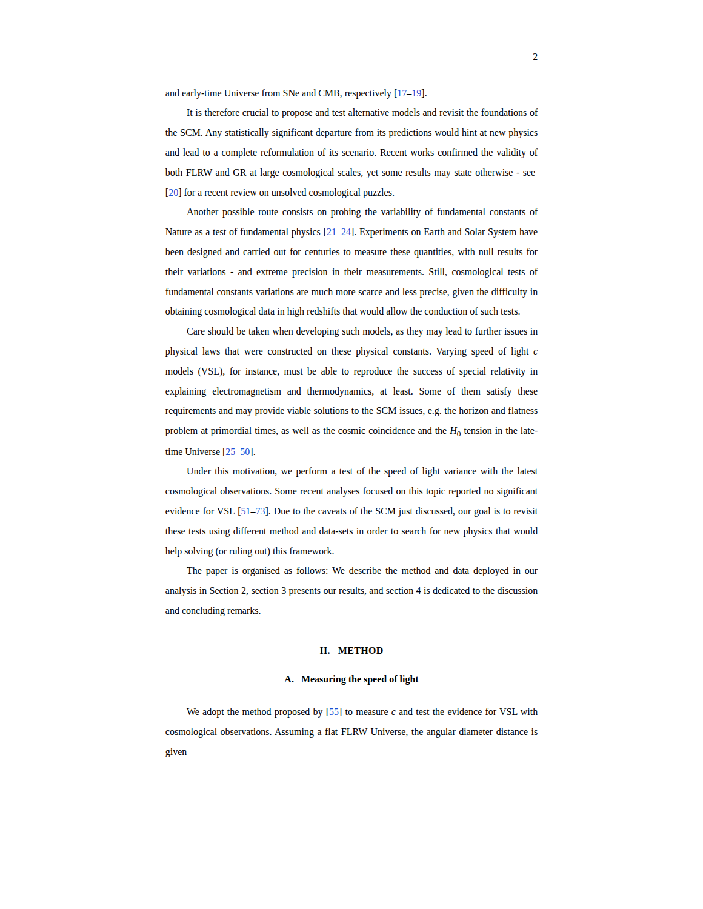2
and early-time Universe from SNe and CMB, respectively [17–19].
It is therefore crucial to propose and test alternative models and revisit the foundations of the SCM. Any statistically significant departure from its predictions would hint at new physics and lead to a complete reformulation of its scenario. Recent works confirmed the validity of both FLRW and GR at large cosmological scales, yet some results may state otherwise - see [20] for a recent review on unsolved cosmological puzzles.
Another possible route consists on probing the variability of fundamental constants of Nature as a test of fundamental physics [21–24]. Experiments on Earth and Solar System have been designed and carried out for centuries to measure these quantities, with null results for their variations - and extreme precision in their measurements. Still, cosmological tests of fundamental constants variations are much more scarce and less precise, given the difficulty in obtaining cosmological data in high redshifts that would allow the conduction of such tests.
Care should be taken when developing such models, as they may lead to further issues in physical laws that were constructed on these physical constants. Varying speed of light c models (VSL), for instance, must be able to reproduce the success of special relativity in explaining electromagnetism and thermodynamics, at least. Some of them satisfy these requirements and may provide viable solutions to the SCM issues, e.g. the horizon and flatness problem at primordial times, as well as the cosmic coincidence and the H0 tension in the late-time Universe [25–50].
Under this motivation, we perform a test of the speed of light variance with the latest cosmological observations. Some recent analyses focused on this topic reported no significant evidence for VSL [51–73]. Due to the caveats of the SCM just discussed, our goal is to revisit these tests using different method and data-sets in order to search for new physics that would help solving (or ruling out) this framework.
The paper is organised as follows: We describe the method and data deployed in our analysis in Section 2, section 3 presents our results, and section 4 is dedicated to the discussion and concluding remarks.
II. METHOD
A. Measuring the speed of light
We adopt the method proposed by [55] to measure c and test the evidence for VSL with cosmological observations. Assuming a flat FLRW Universe, the angular diameter distance is given